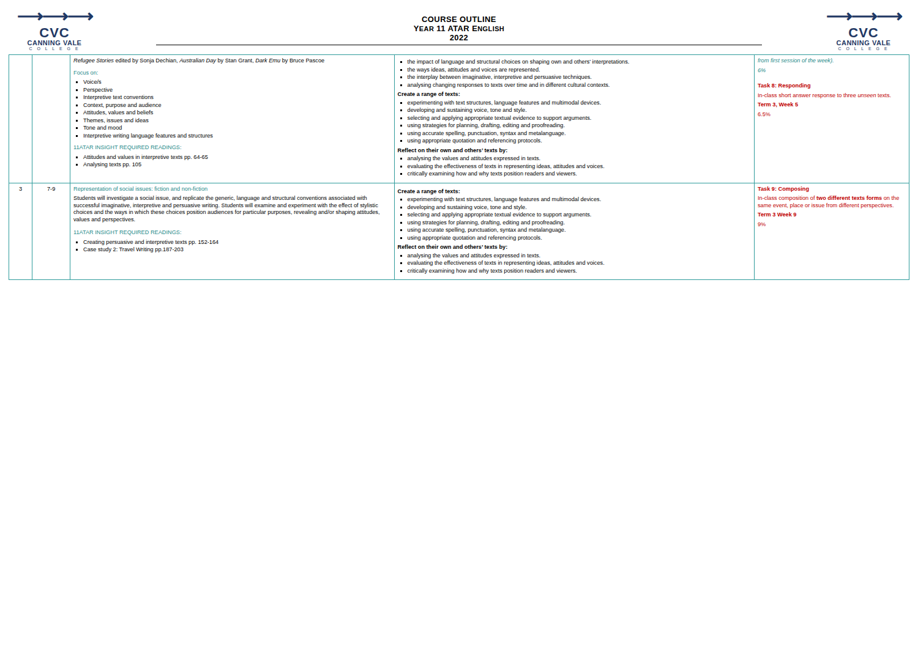⟶⟶⟶
CVC
CANNING VALE
C O L L E G E
COURSE OUTLINE
YEAR 11 ATAR ENGLISH
2022
⟶⟶⟶
CVC
CANNING VALE
C O L L E G E
| | | Refugee Stories edited by Sonja Dechian, Australian Day by Stan Grant, Dark Emu by Bruce Pascoe Focus on: Voice/s Perspective Interpretive text conventions Context, purpose and audience Attitudes, values and beliefs Themes, issues and ideas Tone and mood Interpretive writing language features and structures 11ATAR INSIGHT REQUIRED READINGS: Attitudes and values in interpretive texts pp. 64-65 Analysing texts pp. 105 | the impact of language and structural choices on shaping own and others’ interpretations. the ways ideas, attitudes and voices are represented. the interplay between imaginative, interpretive and persuasive techniques. analysing changing responses to texts over time and in different cultural contexts. Create a range of texts: experimenting with text structures, language features and multimodal devices. developing and sustaining voice, tone and style. selecting and applying appropriate textual evidence to support arguments. using strategies for planning, drafting, editing and proofreading. using accurate spelling, punctuation, syntax and metalanguage. using appropriate quotation and referencing protocols. Reflect on their own and others’ texts by: analysing the values and attitudes expressed in texts. evaluating the effectiveness of texts in representing ideas, attitudes and voices. critically examining how and why texts position readers and viewers. | from first session of the week). 6% Task 8: Responding In-class short answer response to three unseen texts. Term 3, Week 5 6.5% |
| 3 | 7-9 | Representation of social issues: fiction and non-fiction Students will investigate a social issue, and replicate the generic, language and structural conventions associated with successful imaginative, interpretive and persuasive writing. Students will examine and experiment with the effect of stylistic choices and the ways in which these choices position audiences for particular purposes, revealing and/or shaping attitudes, values and perspectives. 11ATAR INSIGHT REQUIRED READINGS: Creating persuasive and interpretive texts pp. 152-164 Case study 2: Travel Writing pp.187-203 | Create a range of texts: experimenting with text structures, language features and multimodal devices. developing and sustaining voice, tone and style. selecting and applying appropriate textual evidence to support arguments. using strategies for planning, drafting, editing and proofreading. using accurate spelling, punctuation, syntax and metalanguage. using appropriate quotation and referencing protocols. Reflect on their own and others’ texts by: analysing the values and attitudes expressed in texts. evaluating the effectiveness of texts in representing ideas, attitudes and voices. critically examining how and why texts position readers and viewers. | Task 9: Composing In-class composition of two different texts forms on the same event, place or issue from different perspectives. Term 3 Week 9 9% |